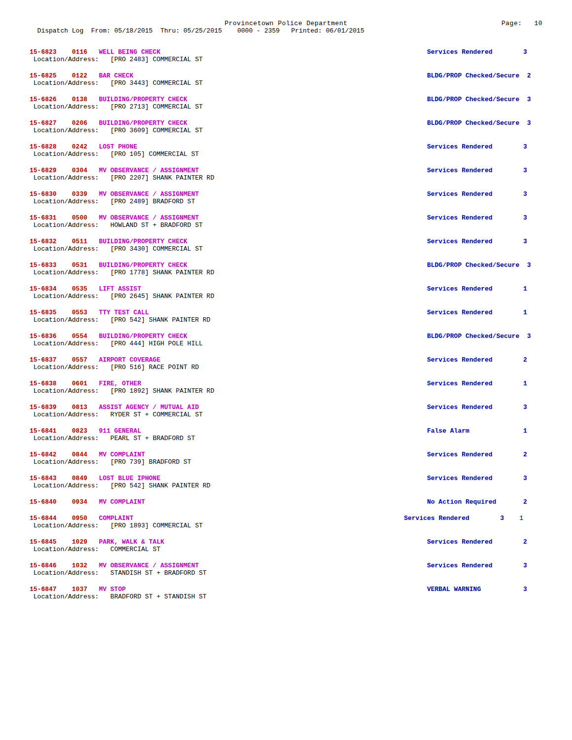Provincetown Police DepartmentPage: 10
Dispatch Log From: 05/18/2015 Thru: 05/25/2015 0000 - 2359 Printed: 06/01/2015
15-68230116 WELL BEING CHECK Services Rendered 3
Location/Address: [PRO 2483] COMMERCIAL ST
15-68250122 BAR CHECK BLDG/PROP Checked/Secure 2
Location/Address: [PRO 3443] COMMERCIAL ST
15-68260138 BUILDING/PROPERTY CHECK BLDG/PROP Checked/Secure 3
Location/Address: [PRO 2713] COMMERCIAL ST
15-68270206 BUILDING/PROPERTY CHECK BLDG/PROP Checked/Secure 3
Location/Address: [PRO 3609] COMMERCIAL ST
15-68280242 LOST PHONE Services Rendered 3
Location/Address: [PRO 105] COMMERCIAL ST
15-68290304 MV OBSERVANCE / ASSIGNMENT Services Rendered 3
Location/Address: [PRO 2207] SHANK PAINTER RD
15-68300339 MV OBSERVANCE / ASSIGNMENT Services Rendered 3
Location/Address: [PRO 2489] BRADFORD ST
15-68310500 MV OBSERVANCE / ASSIGNMENT Services Rendered 3
Location/Address: HOWLAND ST + BRADFORD ST
15-68320511 BUILDING/PROPERTY CHECK Services Rendered 3
Location/Address: [PRO 3430] COMMERCIAL ST
15-68330531 BUILDING/PROPERTY CHECK BLDG/PROP Checked/Secure 3
Location/Address: [PRO 1778] SHANK PAINTER RD
15-68340535 LIFT ASSIST Services Rendered 1
Location/Address: [PRO 2645] SHANK PAINTER RD
15-68350553 TTY TEST CALL Services Rendered 1
Location/Address: [PRO 542] SHANK PAINTER RD
15-68360554 BUILDING/PROPERTY CHECK BLDG/PROP Checked/Secure 3
Location/Address: [PRO 444] HIGH POLE HILL
15-68370557 AIRPORT COVERAGE Services Rendered 2
Location/Address: [PRO 516] RACE POINT RD
15-68380601 FIRE, OTHER Services Rendered 1
Location/Address: [PRO 1892] SHANK PAINTER RD
15-68390813 ASSIST AGENCY / MUTUAL AID Services Rendered 3
Location/Address: RYDER ST + COMMERCIAL ST
15-68410823911 GENERAL False Alarm 1
Location/Address: PEARL ST + BRADFORD ST
15-68420844 MV COMPLAINT Services Rendered 2
Location/Address: [PRO 739] BRADFORD ST
15-68430849 LOST BLUE IPHONE Services Rendered 3
Location/Address: [PRO 542] SHANK PAINTER RD
15-68400934 MV COMPLAINT No Action Required 2
15-68440950 COMPLAINT Services Rendered 31
Location/Address: [PRO 1893] COMMERCIAL ST
15-68451029 PARK, WALK & TALK Services Rendered 2
Location/Address: COMMERCIAL ST
15-68461032 MV OBSERVANCE / ASSIGNMENT Services Rendered 3
Location/Address: STANDISH ST + BRADFORD ST
15-68471037 MV STOP VERBAL WARNING 3
Location/Address: BRADFORD ST + STANDISH ST